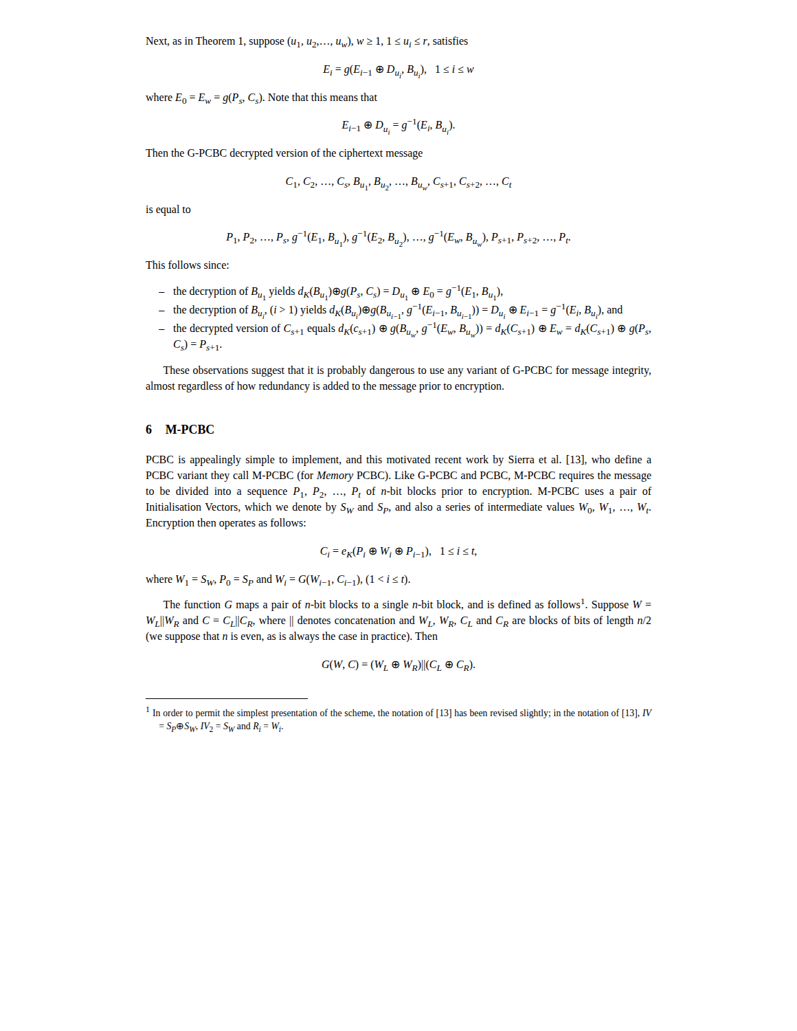Next, as in Theorem 1, suppose (u1, u2,…, uw), w ≥ 1, 1 ≤ ui ≤ r, satisfies
Ei = g(Ei−1 ⊕ Dui, Bui), 1 ≤ i ≤ w
where E0 = Ew = g(Ps, Cs). Note that this means that
Ei−1 ⊕ Dui = g−1(Ei, Bui).
Then the G-PCBC decrypted version of the ciphertext message
C1, C2, …, Cs, Bu1, Bu2, …, Buw, Cs+1, Cs+2, …, Ct
is equal to
P1, P2, …, Ps, g−1(E1, Bu1), g−1(E2, Bu2), …, g−1(Ew, Buw), Ps+1, Ps+2, …, Pt.
This follows since:
the decryption of Bu1 yields dK(Bu1)⊕g(Ps, Cs) = Du1 ⊕ E0 = g−1(E1, Bu1),
the decryption of Bui, (i > 1) yields dK(Bui)⊕g(Bui−1, g−1(Ei−1, Bui−1)) = Dui ⊕ Ei−1 = g−1(Ei, Bui), and
the decrypted version of Cs+1 equals dK(cs+1) ⊕ g(Buw, g−1(Ew, Buw)) = dK(Cs+1) ⊕ Ew = dK(Cs+1) ⊕ g(Ps, Cs) = Ps+1.
These observations suggest that it is probably dangerous to use any variant of G-PCBC for message integrity, almost regardless of how redundancy is added to the message prior to encryption.
6 M-PCBC
PCBC is appealingly simple to implement, and this motivated recent work by Sierra et al. [13], who define a PCBC variant they call M-PCBC (for Memory PCBC). Like G-PCBC and PCBC, M-PCBC requires the message to be divided into a sequence P1, P2, …, Pt of n-bit blocks prior to encryption. M-PCBC uses a pair of Initialisation Vectors, which we denote by SW and SP, and also a series of intermediate values W0, W1, …, Wt. Encryption then operates as follows:
Ci = eK(Pi ⊕ Wi ⊕ Pi−1), 1 ≤ i ≤ t,
where W1 = SW, P0 = SP and Wi = G(Wi−1, Ci−1), (1 < i ≤ t).
The function G maps a pair of n-bit blocks to a single n-bit block, and is defined as follows1. Suppose W = WL||WR and C = CL||CR, where || denotes concatenation and WL, WR, CL and CR are blocks of bits of length n/2 (we suppose that n is even, as is always the case in practice). Then
G(W, C) = (WL ⊕ WR)||(CL ⊕ CR).
1 In order to permit the simplest presentation of the scheme, the notation of [13] has been revised slightly; in the notation of [13], IV = SP⊕SW, IV2 = SW and Ri = Wi.